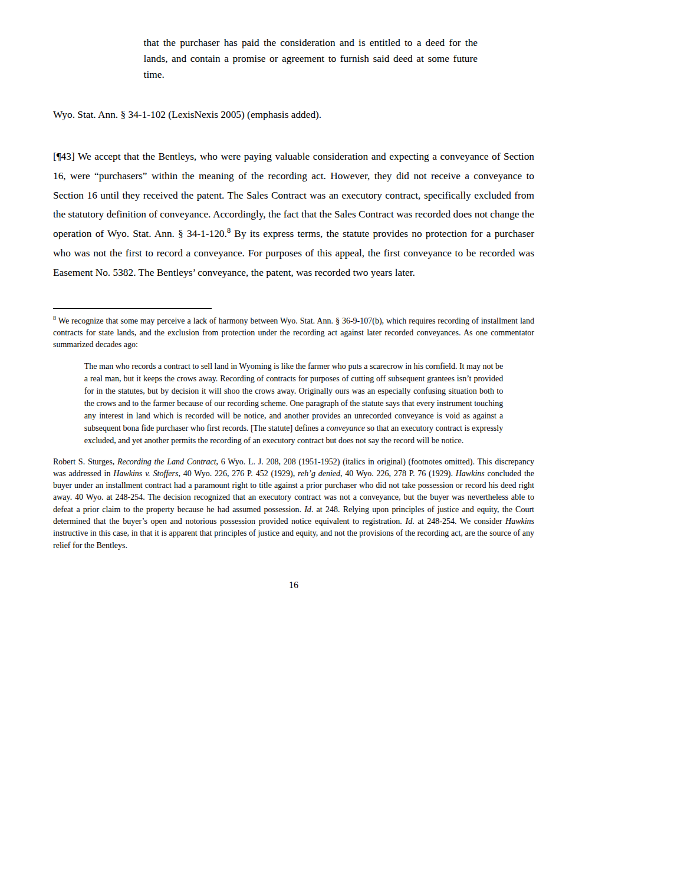that the purchaser has paid the consideration and is entitled to a deed for the lands, and contain a promise or agreement to furnish said deed at some future time.
Wyo. Stat. Ann. § 34-1-102 (LexisNexis 2005) (emphasis added).
[¶43] We accept that the Bentleys, who were paying valuable consideration and expecting a conveyance of Section 16, were “purchasers” within the meaning of the recording act. However, they did not receive a conveyance to Section 16 until they received the patent. The Sales Contract was an executory contract, specifically excluded from the statutory definition of conveyance. Accordingly, the fact that the Sales Contract was recorded does not change the operation of Wyo. Stat. Ann. § 34-1-120.8 By its express terms, the statute provides no protection for a purchaser who was not the first to record a conveyance. For purposes of this appeal, the first conveyance to be recorded was Easement No. 5382. The Bentleys’ conveyance, the patent, was recorded two years later.
8 We recognize that some may perceive a lack of harmony between Wyo. Stat. Ann. § 36-9-107(b), which requires recording of installment land contracts for state lands, and the exclusion from protection under the recording act against later recorded conveyances. As one commentator summarized decades ago:
The man who records a contract to sell land in Wyoming is like the farmer who puts a scarecrow in his cornfield. It may not be a real man, but it keeps the crows away. Recording of contracts for purposes of cutting off subsequent grantees isn’t provided for in the statutes, but by decision it will shoo the crows away. Originally ours was an especially confusing situation both to the crows and to the farmer because of our recording scheme. One paragraph of the statute says that every instrument touching any interest in land which is recorded will be notice, and another provides an unrecorded conveyance is void as against a subsequent bona fide purchaser who first records. [The statute] defines a conveyance so that an executory contract is expressly excluded, and yet another permits the recording of an executory contract but does not say the record will be notice.
Robert S. Sturges, Recording the Land Contract, 6 Wyo. L. J. 208, 208 (1951-1952) (italics in original) (footnotes omitted). This discrepancy was addressed in Hawkins v. Stoffers, 40 Wyo. 226, 276 P. 452 (1929), reh’g denied, 40 Wyo. 226, 278 P. 76 (1929). Hawkins concluded the buyer under an installment contract had a paramount right to title against a prior purchaser who did not take possession or record his deed right away. 40 Wyo. at 248-254. The decision recognized that an executory contract was not a conveyance, but the buyer was nevertheless able to defeat a prior claim to the property because he had assumed possession. Id. at 248. Relying upon principles of justice and equity, the Court determined that the buyer’s open and notorious possession provided notice equivalent to registration. Id. at 248-254. We consider Hawkins instructive in this case, in that it is apparent that principles of justice and equity, and not the provisions of the recording act, are the source of any relief for the Bentleys.
16